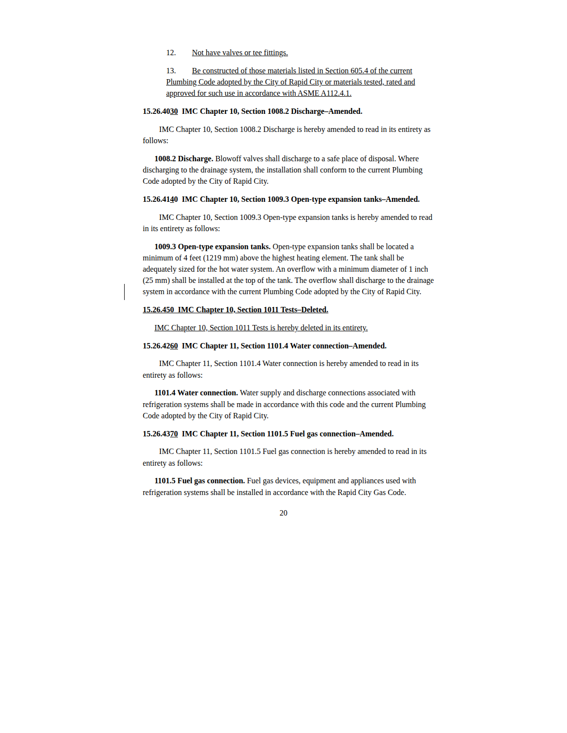12. Not have valves or tee fittings.
13. Be constructed of those materials listed in Section 605.4 of the current Plumbing Code adopted by the City of Rapid City or materials tested, rated and approved for such use in accordance with ASME A112.4.1.
15.26.4030 IMC Chapter 10, Section 1008.2 Discharge–Amended.
IMC Chapter 10, Section 1008.2 Discharge is hereby amended to read in its entirety as follows:
1008.2 Discharge. Blowoff valves shall discharge to a safe place of disposal. Where discharging to the drainage system, the installation shall conform to the current Plumbing Code adopted by the City of Rapid City.
15.26.4140 IMC Chapter 10, Section 1009.3 Open-type expansion tanks–Amended.
IMC Chapter 10, Section 1009.3 Open-type expansion tanks is hereby amended to read in its entirety as follows:
1009.3 Open-type expansion tanks. Open-type expansion tanks shall be located a minimum of 4 feet (1219 mm) above the highest heating element. The tank shall be adequately sized for the hot water system. An overflow with a minimum diameter of 1 inch (25 mm) shall be installed at the top of the tank. The overflow shall discharge to the drainage system in accordance with the current Plumbing Code adopted by the City of Rapid City.
15.26.450 IMC Chapter 10, Section 1011 Tests–Deleted.
IMC Chapter 10, Section 1011 Tests is hereby deleted in its entirety.
15.26.4260 IMC Chapter 11, Section 1101.4 Water connection–Amended.
IMC Chapter 11, Section 1101.4 Water connection is hereby amended to read in its entirety as follows:
1101.4 Water connection. Water supply and discharge connections associated with refrigeration systems shall be made in accordance with this code and the current Plumbing Code adopted by the City of Rapid City.
15.26.4370 IMC Chapter 11, Section 1101.5 Fuel gas connection–Amended.
IMC Chapter 11, Section 1101.5 Fuel gas connection is hereby amended to read in its entirety as follows:
1101.5 Fuel gas connection. Fuel gas devices, equipment and appliances used with refrigeration systems shall be installed in accordance with the Rapid City Gas Code.
20